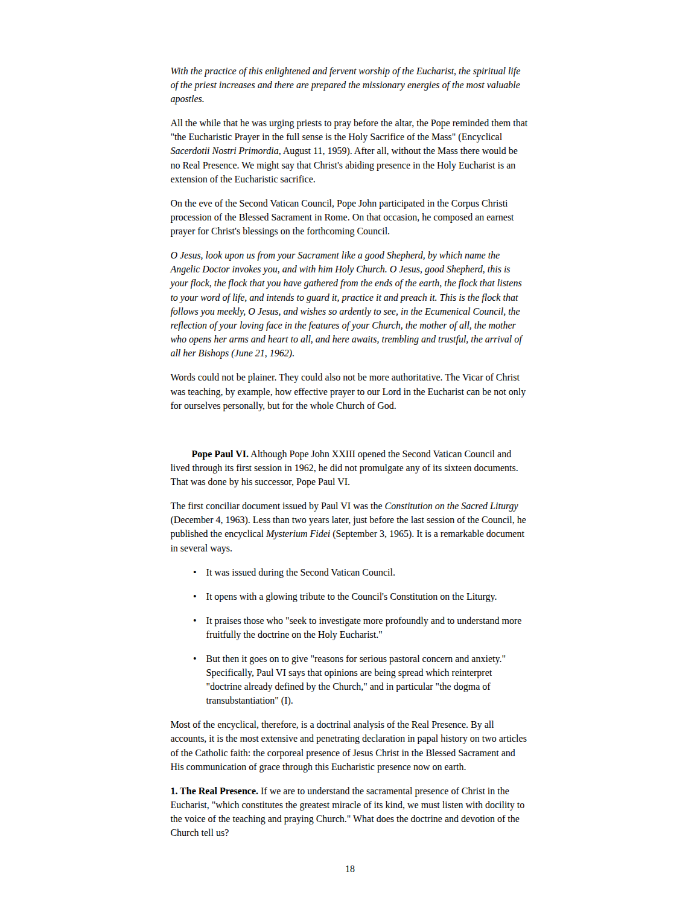With the practice of this enlightened and fervent worship of the Eucharist, the spiritual life of the priest increases and there are prepared the missionary energies of the most valuable apostles.
All the while that he was urging priests to pray before the altar, the Pope reminded them that "the Eucharistic Prayer in the full sense is the Holy Sacrifice of the Mass" (Encyclical Sacerdotii Nostri Primordia, August 11, 1959). After all, without the Mass there would be no Real Presence. We might say that Christ's abiding presence in the Holy Eucharist is an extension of the Eucharistic sacrifice.
On the eve of the Second Vatican Council, Pope John participated in the Corpus Christi procession of the Blessed Sacrament in Rome. On that occasion, he composed an earnest prayer for Christ's blessings on the forthcoming Council.
O Jesus, look upon us from your Sacrament like a good Shepherd, by which name the Angelic Doctor invokes you, and with him Holy Church. O Jesus, good Shepherd, this is your flock, the flock that you have gathered from the ends of the earth, the flock that listens to your word of life, and intends to guard it, practice it and preach it. This is the flock that follows you meekly, O Jesus, and wishes so ardently to see, in the Ecumenical Council, the reflection of your loving face in the features of your Church, the mother of all, the mother who opens her arms and heart to all, and here awaits, trembling and trustful, the arrival of all her Bishops (June 21, 1962).
Words could not be plainer. They could also not be more authoritative. The Vicar of Christ was teaching, by example, how effective prayer to our Lord in the Eucharist can be not only for ourselves personally, but for the whole Church of God.
Pope Paul VI. Although Pope John XXIII opened the Second Vatican Council and lived through its first session in 1962, he did not promulgate any of its sixteen documents. That was done by his successor, Pope Paul VI.
The first conciliar document issued by Paul VI was the Constitution on the Sacred Liturgy (December 4, 1963). Less than two years later, just before the last session of the Council, he published the encyclical Mysterium Fidei (September 3, 1965). It is a remarkable document in several ways.
It was issued during the Second Vatican Council.
It opens with a glowing tribute to the Council's Constitution on the Liturgy.
It praises those who "seek to investigate more profoundly and to understand more fruitfully the doctrine on the Holy Eucharist."
But then it goes on to give "reasons for serious pastoral concern and anxiety." Specifically, Paul VI says that opinions are being spread which reinterpret "doctrine already defined by the Church," and in particular "the dogma of transubstantiation" (I).
Most of the encyclical, therefore, is a doctrinal analysis of the Real Presence. By all accounts, it is the most extensive and penetrating declaration in papal history on two articles of the Catholic faith: the corporeal presence of Jesus Christ in the Blessed Sacrament and His communication of grace through this Eucharistic presence now on earth.
1. The Real Presence. If we are to understand the sacramental presence of Christ in the Eucharist, "which constitutes the greatest miracle of its kind, we must listen with docility to the voice of the teaching and praying Church." What does the doctrine and devotion of the Church tell us?
18